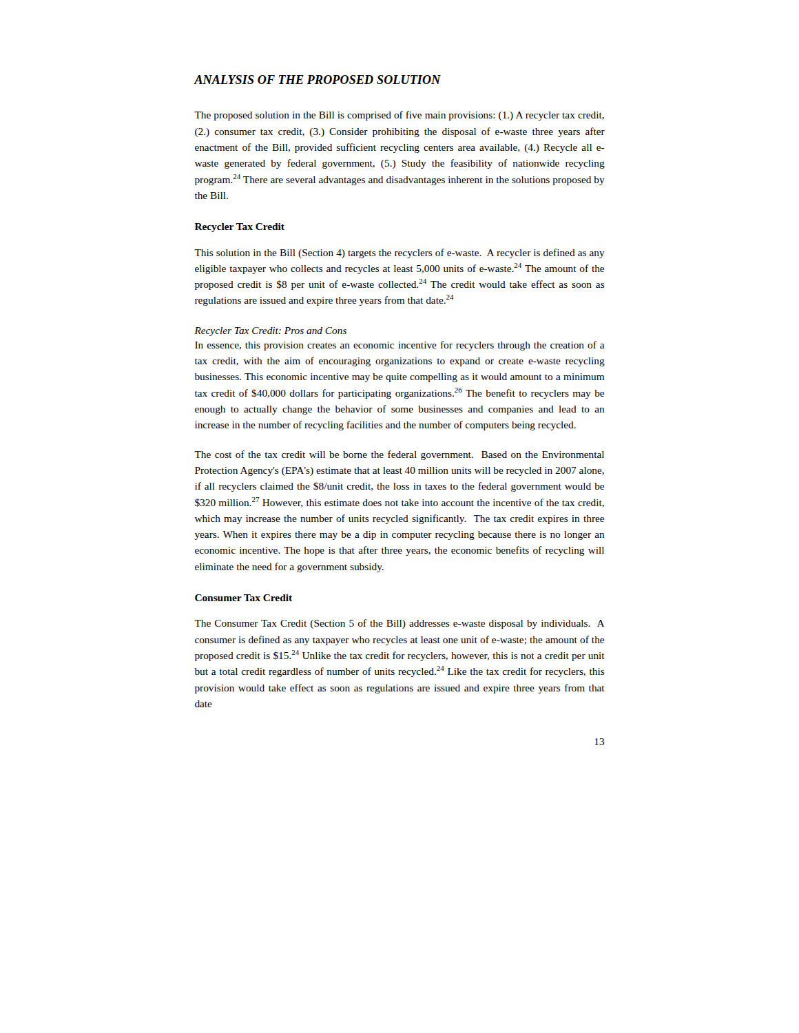ANALYSIS OF THE PROPOSED SOLUTION
The proposed solution in the Bill is comprised of five main provisions: (1.) A recycler tax credit, (2.) consumer tax credit, (3.) Consider prohibiting the disposal of e-waste three years after enactment of the Bill, provided sufficient recycling centers area available, (4.) Recycle all e-waste generated by federal government, (5.) Study the feasibility of nationwide recycling program.24 There are several advantages and disadvantages inherent in the solutions proposed by the Bill.
Recycler Tax Credit
This solution in the Bill (Section 4) targets the recyclers of e-waste. A recycler is defined as any eligible taxpayer who collects and recycles at least 5,000 units of e-waste.24 The amount of the proposed credit is $8 per unit of e-waste collected.24 The credit would take effect as soon as regulations are issued and expire three years from that date.24
Recycler Tax Credit: Pros and Cons
In essence, this provision creates an economic incentive for recyclers through the creation of a tax credit, with the aim of encouraging organizations to expand or create e-waste recycling businesses. This economic incentive may be quite compelling as it would amount to a minimum tax credit of $40,000 dollars for participating organizations.26 The benefit to recyclers may be enough to actually change the behavior of some businesses and companies and lead to an increase in the number of recycling facilities and the number of computers being recycled.
The cost of the tax credit will be borne the federal government. Based on the Environmental Protection Agency's (EPA's) estimate that at least 40 million units will be recycled in 2007 alone, if all recyclers claimed the $8/unit credit, the loss in taxes to the federal government would be $320 million.27 However, this estimate does not take into account the incentive of the tax credit, which may increase the number of units recycled significantly. The tax credit expires in three years. When it expires there may be a dip in computer recycling because there is no longer an economic incentive. The hope is that after three years, the economic benefits of recycling will eliminate the need for a government subsidy.
Consumer Tax Credit
The Consumer Tax Credit (Section 5 of the Bill) addresses e-waste disposal by individuals. A consumer is defined as any taxpayer who recycles at least one unit of e-waste; the amount of the proposed credit is $15.24 Unlike the tax credit for recyclers, however, this is not a credit per unit but a total credit regardless of number of units recycled.24 Like the tax credit for recyclers, this provision would take effect as soon as regulations are issued and expire three years from that date
13